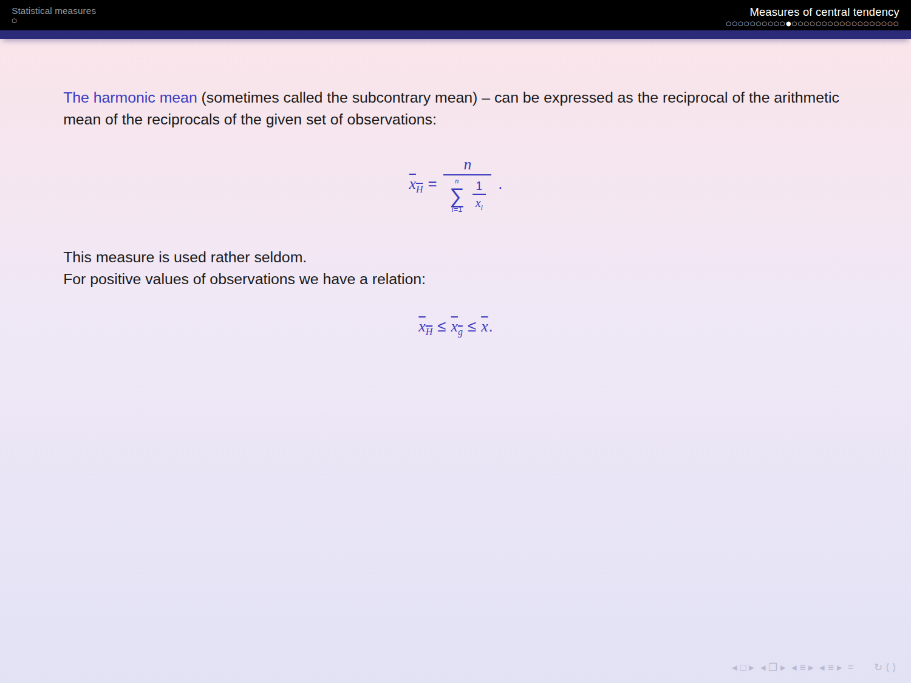Statistical measures ○
Measures of central tendency ○○○○○○○○○○●○○○○○○○○○○○○○○○○○○
The harmonic mean (sometimes called the subcontrary mean) – can be expressed as the reciprocal of the arithmetic mean of the reciprocals of the given set of observations:
xH = n n ∑ i=1 1 xi .
This measure is used rather seldom.
For positive values of observations we have a relation:
xH ≤ xg ≤ x.
◂ □ ▸ ◂ ❐ ▸ ◂ ≡ ▸ ◂ ≡ ▸ ≡ ↻ ⟨ ⟩